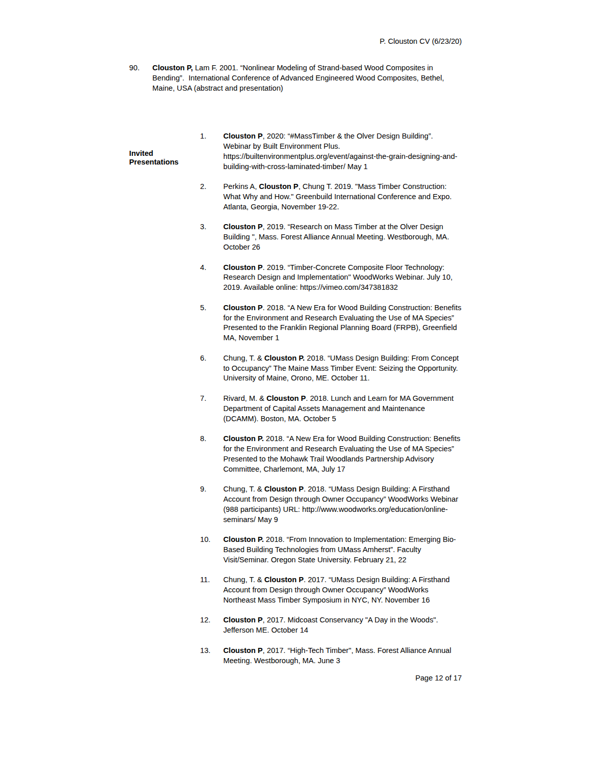P. Clouston CV (6/23/20)
90. Clouston P, Lam F. 2001. “Nonlinear Modeling of Strand-based Wood Composites in Bending”. International Conference of Advanced Engineered Wood Composites, Bethel, Maine, USA (abstract and presentation)
Invited
Presentations
1. Clouston P, 2020: “#MassTimber & the Olver Design Building”. Webinar by Built Environment Plus. https://builtenvironmentplus.org/event/against-the-grain-designing-and-building-with-cross-laminated-timber/ May 1
2. Perkins A, Clouston P, Chung T. 2019. "Mass Timber Construction: What Why and How." Greenbuild International Conference and Expo. Atlanta, Georgia, November 19-22.
3. Clouston P, 2019. “Research on Mass Timber at the Olver Design Building ", Mass. Forest Alliance Annual Meeting. Westborough, MA. October 26
4. Clouston P. 2019. “Timber-Concrete Composite Floor Technology: Research Design and Implementation" WoodWorks Webinar. July 10, 2019. Available online: https://vimeo.com/347381832
5. Clouston P. 2018. “A New Era for Wood Building Construction: Benefits for the Environment and Research Evaluating the Use of MA Species” Presented to the Franklin Regional Planning Board (FRPB), Greenfield MA, November 1
6. Chung, T. & Clouston P. 2018. “UMass Design Building: From Concept to Occupancy” The Maine Mass Timber Event: Seizing the Opportunity. University of Maine, Orono, ME. October 11.
7. Rivard, M. & Clouston P. 2018. Lunch and Learn for MA Government Department of Capital Assets Management and Maintenance (DCAMM). Boston, MA. October 5
8. Clouston P. 2018. “A New Era for Wood Building Construction: Benefits for the Environment and Research Evaluating the Use of MA Species” Presented to the Mohawk Trail Woodlands Partnership Advisory Committee, Charlemont, MA, July 17
9. Chung, T. & Clouston P. 2018. “UMass Design Building: A Firsthand Account from Design through Owner Occupancy” WoodWorks Webinar (988 participants) URL: http://www.woodworks.org/education/online-seminars/ May 9
10. Clouston P. 2018. “From Innovation to Implementation: Emerging Bio-Based Building Technologies from UMass Amherst”. Faculty Visit/Seminar. Oregon State University. February 21, 22
11. Chung, T. & Clouston P. 2017. “UMass Design Building: A Firsthand Account from Design through Owner Occupancy” WoodWorks Northeast Mass Timber Symposium in NYC, NY. November 16
12. Clouston P, 2017. Midcoast Conservancy "A Day in the Woods". Jefferson ME. October 14
13. Clouston P, 2017. “High-Tech Timber", Mass. Forest Alliance Annual Meeting. Westborough, MA. June 3
Page 12 of 17